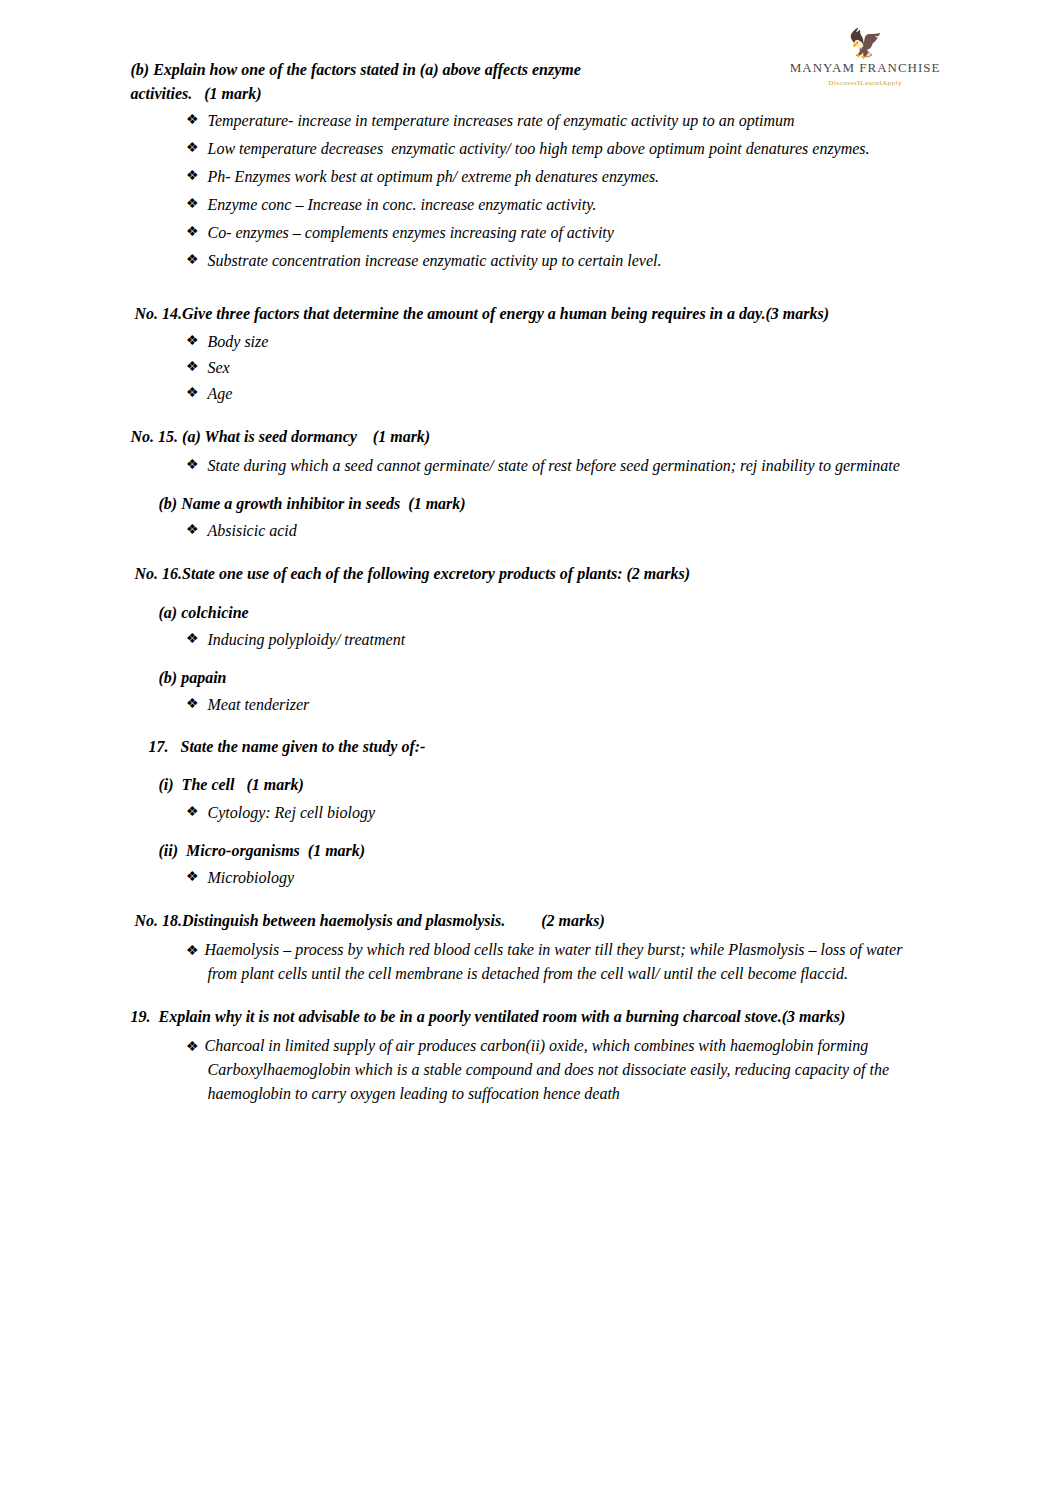🦅
MANYAM FRANCHISE
DiscoverILearnIApply
(b) Explain how one of the factors stated in (a) above affects enzyme
activities. (1 mark)
Temperature- increase in temperature increases rate of enzymatic activity up to an optimum
Low temperature decreases enzymatic activity/ too high temp above optimum point denatures enzymes.
Ph- Enzymes work best at optimum ph/ extreme ph denatures enzymes.
Enzyme conc – Increase in conc. increase enzymatic activity.
Co- enzymes – complements enzymes increasing rate of activity
Substrate concentration increase enzymatic activity up to certain level.
No. 14.Give three factors that determine the amount of energy a human being requires in a day.(3 marks)
Body size
Sex
Age
No. 15. (a) What is seed dormancy (1 mark)
State during which a seed cannot germinate/ state of rest before seed germination; rej inability to germinate
(b) Name a growth inhibitor in seeds (1 mark)
Absisicic acid
No. 16.State one use of each of the following excretory products of plants: (2 marks)
(a) colchicine
Inducing polyploidy/ treatment
(b) papain
Meat tenderizer
17. State the name given to the study of:-
(i) The cell (1 mark)
Cytology: Rej cell biology
(ii) Micro-organisms (1 mark)
Microbiology
No. 18.Distinguish between haemolysis and plasmolysis. (2 marks)
Haemolysis – process by which red blood cells take in water till they burst; while Plasmolysis – loss of water from plant cells until the cell membrane is detached from the cell wall/ until the cell become flaccid.
19. Explain why it is not advisable to be in a poorly ventilated room with a burning charcoal stove.(3 marks)
Charcoal in limited supply of air produces carbon(ii) oxide, which combines with haemoglobin forming Carboxylhaemoglobin which is a stable compound and does not dissociate easily, reducing capacity of the haemoglobin to carry oxygen leading to suffocation hence death